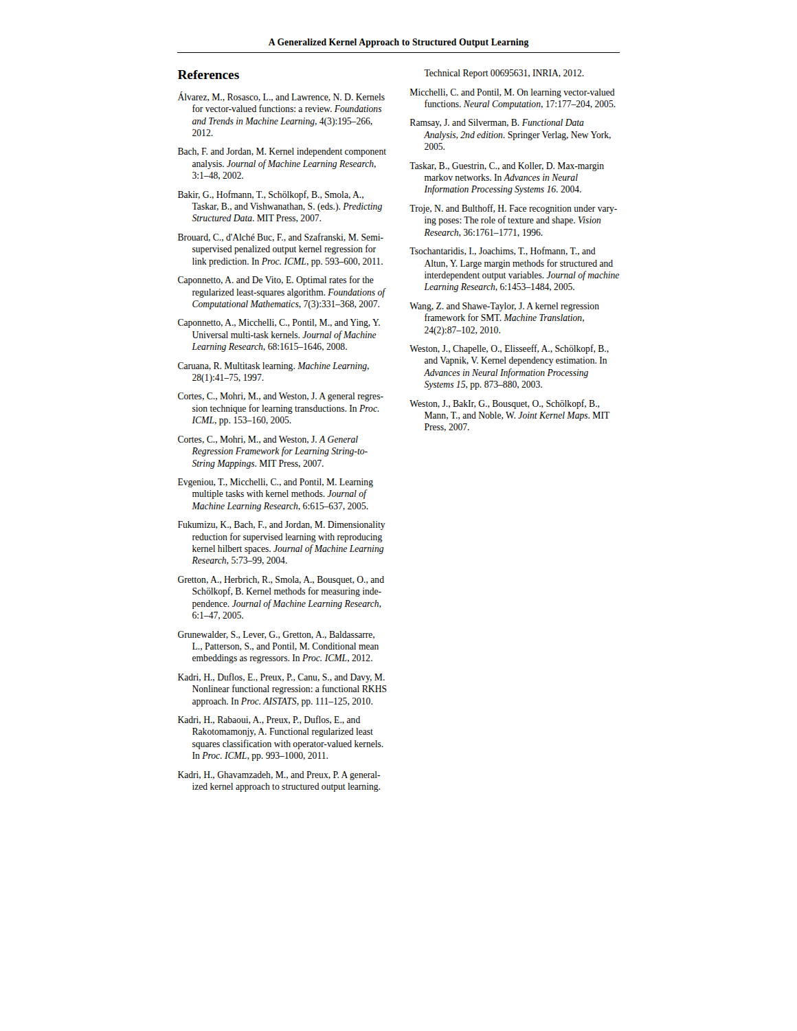A Generalized Kernel Approach to Structured Output Learning
References
Álvarez, M., Rosasco, L., and Lawrence, N. D. Kernels for vector-valued functions: a review. Foundations and Trends in Machine Learning, 4(3):195–266, 2012.
Bach, F. and Jordan, M. Kernel independent component analysis. Journal of Machine Learning Research, 3:1–48, 2002.
Bakir, G., Hofmann, T., Schölkopf, B., Smola, A., Taskar, B., and Vishwanathan, S. (eds.). Predicting Structured Data. MIT Press, 2007.
Brouard, C., d'Alché Buc, F., and Szafranski, M. Semi-supervised penalized output kernel regression for link prediction. In Proc. ICML, pp. 593–600, 2011.
Caponnetto, A. and De Vito, E. Optimal rates for the regularized least-squares algorithm. Foundations of Computational Mathematics, 7(3):331–368, 2007.
Caponnetto, A., Micchelli, C., Pontil, M., and Ying, Y. Universal multi-task kernels. Journal of Machine Learning Research, 68:1615–1646, 2008.
Caruana, R. Multitask learning. Machine Learning, 28(1):41–75, 1997.
Cortes, C., Mohri, M., and Weston, J. A general regression technique for learning transductions. In Proc. ICML, pp. 153–160, 2005.
Cortes, C., Mohri, M., and Weston, J. A General Regression Framework for Learning String-to-String Mappings. MIT Press, 2007.
Evgeniou, T., Micchelli, C., and Pontil, M. Learning multiple tasks with kernel methods. Journal of Machine Learning Research, 6:615–637, 2005.
Fukumizu, K., Bach, F., and Jordan, M. Dimensionality reduction for supervised learning with reproducing kernel hilbert spaces. Journal of Machine Learning Research, 5:73–99, 2004.
Gretton, A., Herbrich, R., Smola, A., Bousquet, O., and Schölkopf, B. Kernel methods for measuring independence. Journal of Machine Learning Research, 6:1–47, 2005.
Grunewalder, S., Lever, G., Gretton, A., Baldassarre, L., Patterson, S., and Pontil, M. Conditional mean embeddings as regressors. In Proc. ICML, 2012.
Kadri, H., Duflos, E., Preux, P., Canu, S., and Davy, M. Nonlinear functional regression: a functional RKHS approach. In Proc. AISTATS, pp. 111–125, 2010.
Kadri, H., Rabaoui, A., Preux, P., Duflos, E., and Rakotomamonjy, A. Functional regularized least squares classification with operator-valued kernels. In Proc. ICML, pp. 993–1000, 2011.
Kadri, H., Ghavamzadeh, M., and Preux, P. A generalized kernel approach to structured output learning. Technical Report 00695631, INRIA, 2012.
Micchelli, C. and Pontil, M. On learning vector-valued functions. Neural Computation, 17:177–204, 2005.
Ramsay, J. and Silverman, B. Functional Data Analysis, 2nd edition. Springer Verlag, New York, 2005.
Taskar, B., Guestrin, C., and Koller, D. Max-margin markov networks. In Advances in Neural Information Processing Systems 16. 2004.
Troje, N. and Bulthoff, H. Face recognition under varying poses: The role of texture and shape. Vision Research, 36:1761–1771, 1996.
Tsochantaridis, I., Joachims, T., Hofmann, T., and Altun, Y. Large margin methods for structured and interdependent output variables. Journal of machine Learning Research, 6:1453–1484, 2005.
Wang, Z. and Shawe-Taylor, J. A kernel regression framework for SMT. Machine Translation, 24(2):87–102, 2010.
Weston, J., Chapelle, O., Elisseeff, A., Schölkopf, B., and Vapnik, V. Kernel dependency estimation. In Advances in Neural Information Processing Systems 15, pp. 873–880, 2003.
Weston, J., BakIr, G., Bousquet, O., Schölkopf, B., Mann, T., and Noble, W. Joint Kernel Maps. MIT Press, 2007.